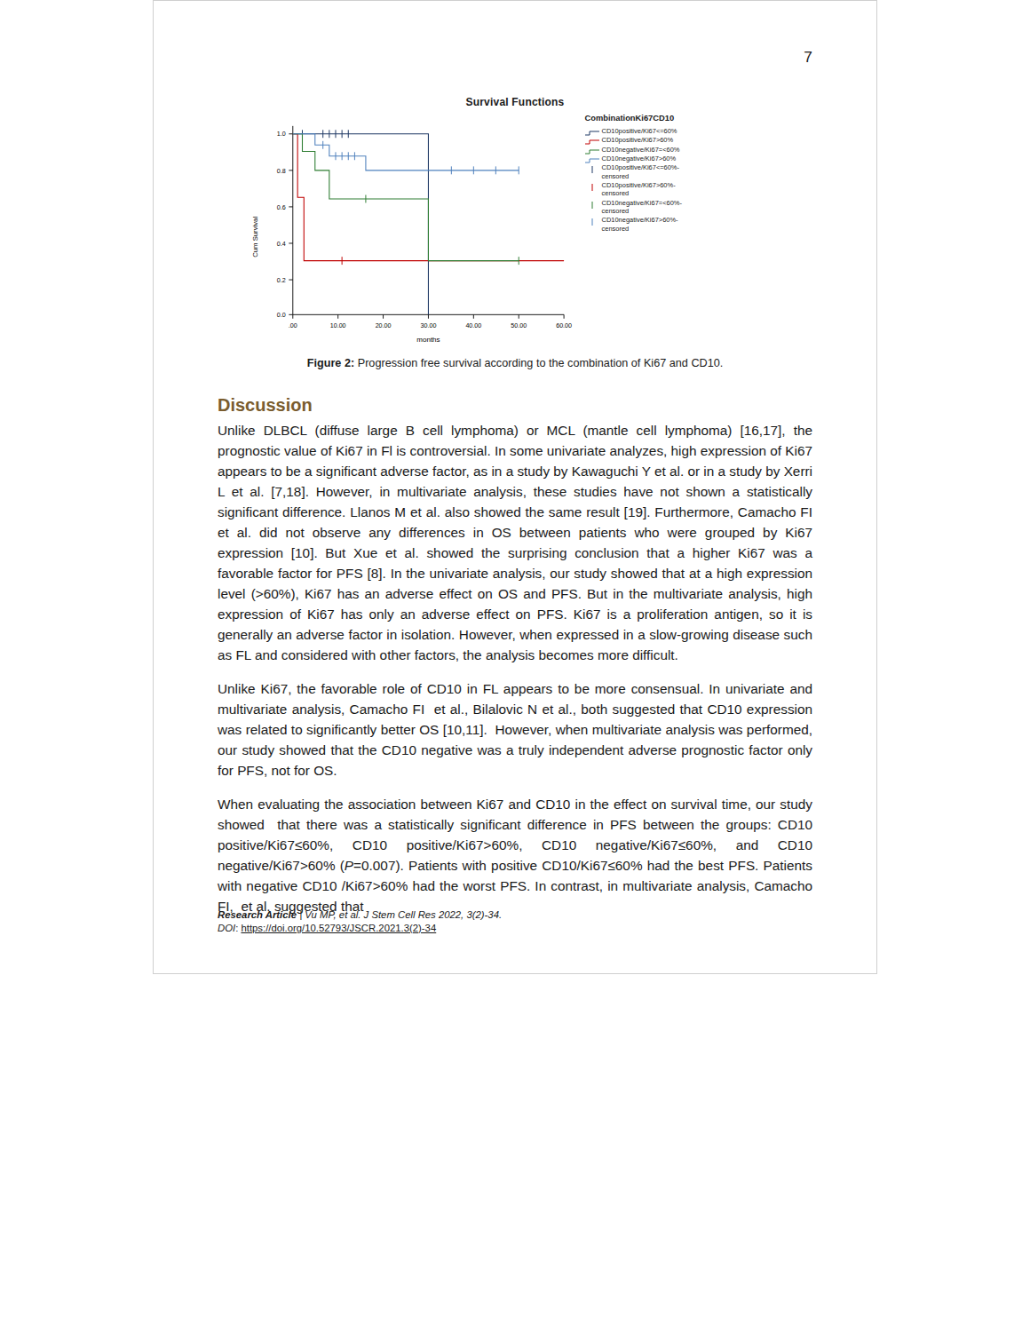7
Survival Functions
Cum Survival 1.0 0.8 0.6 0.4 0.2 0.0 .00 10.00 20.00 30.00 40.00 50.00 60.00 months
CombinationKi67CD10
CD10positive/Ki67<=60%
CD10positive/Ki67>60%
CD10negative/Ki67=<60%
CD10negative/Ki67>60%
CD10positive/Ki67<=60%-
censored
CD10positive/Ki67>60%-
censored
CD10negative/Ki67=<60%-
censored
CD10negative/Ki67>60%-
censored
Figure 2: Progression free survival according to the combination of Ki67 and CD10.
Discussion
Unlike DLBCL (diffuse large B cell lymphoma) or MCL (mantle cell lymphoma) [16,17], the prognostic value of Ki67 in Fl is controversial. In some univariate analyzes, high expression of Ki67 appears to be a significant adverse factor, as in a study by Kawaguchi Y et al. or in a study by Xerri L et al. [7,18]. However, in multivariate analysis, these studies have not shown a statistically significant difference. Llanos M et al. also showed the same result [19]. Furthermore, Camacho FI et al. did not observe any differences in OS between patients who were grouped by Ki67 expression [10]. But Xue et al. showed the surprising conclusion that a higher Ki67 was a favorable factor for PFS [8]. In the univariate analysis, our study showed that at a high expression level (>60%), Ki67 has an adverse effect on OS and PFS. But in the multivariate analysis, high expression of Ki67 has only an adverse effect on PFS. Ki67 is a proliferation antigen, so it is generally an adverse factor in isolation. However, when expressed in a slow-growing disease such as FL and considered with other factors, the analysis becomes more difficult.
Unlike Ki67, the favorable role of CD10 in FL appears to be more consensual. In univariate and multivariate analysis, Camacho FI et al., Bilalovic N et al., both suggested that CD10 expression was related to significantly better OS [10,11]. However, when multivariate analysis was performed, our study showed that the CD10 negative was a truly independent adverse prognostic factor only for PFS, not for OS.
When evaluating the association between Ki67 and CD10 in the effect on survival time, our study showed that there was a statistically significant difference in PFS between the groups: CD10 positive/Ki67≤60%, CD10 positive/Ki67>60%, CD10 negative/Ki67≤60%, and CD10 negative/Ki67>60% (P=0.007). Patients with positive CD10/Ki67≤60% had the best PFS. Patients with negative CD10 /Ki67>60% had the worst PFS. In contrast, in multivariate analysis, Camacho FI, et al. suggested that
Research Article | Vu MP, et al. J Stem Cell Res 2022, 3(2)-34.
DOI: https://doi.org/10.52793/JSCR.2021.3(2)-34